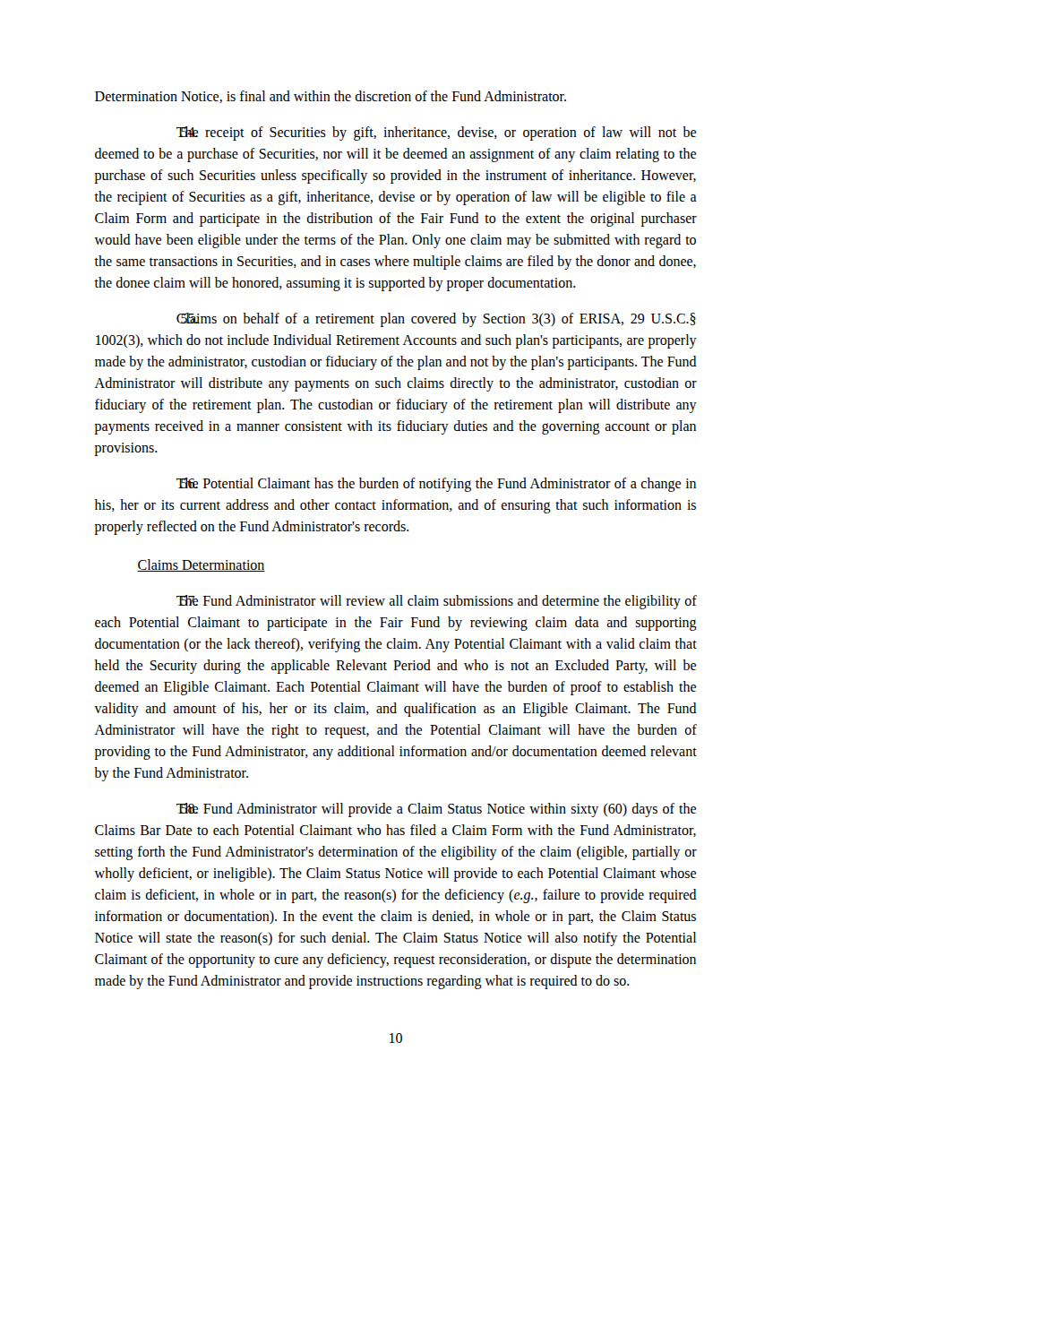Determination Notice, is final and within the discretion of the Fund Administrator.
54. The receipt of Securities by gift, inheritance, devise, or operation of law will not be deemed to be a purchase of Securities, nor will it be deemed an assignment of any claim relating to the purchase of such Securities unless specifically so provided in the instrument of inheritance. However, the recipient of Securities as a gift, inheritance, devise or by operation of law will be eligible to file a Claim Form and participate in the distribution of the Fair Fund to the extent the original purchaser would have been eligible under the terms of the Plan. Only one claim may be submitted with regard to the same transactions in Securities, and in cases where multiple claims are filed by the donor and donee, the donee claim will be honored, assuming it is supported by proper documentation.
55. Claims on behalf of a retirement plan covered by Section 3(3) of ERISA, 29 U.S.C.§ 1002(3), which do not include Individual Retirement Accounts and such plan's participants, are properly made by the administrator, custodian or fiduciary of the plan and not by the plan's participants. The Fund Administrator will distribute any payments on such claims directly to the administrator, custodian or fiduciary of the retirement plan. The custodian or fiduciary of the retirement plan will distribute any payments received in a manner consistent with its fiduciary duties and the governing account or plan provisions.
56. The Potential Claimant has the burden of notifying the Fund Administrator of a change in his, her or its current address and other contact information, and of ensuring that such information is properly reflected on the Fund Administrator's records.
Claims Determination
57. The Fund Administrator will review all claim submissions and determine the eligibility of each Potential Claimant to participate in the Fair Fund by reviewing claim data and supporting documentation (or the lack thereof), verifying the claim. Any Potential Claimant with a valid claim that held the Security during the applicable Relevant Period and who is not an Excluded Party, will be deemed an Eligible Claimant. Each Potential Claimant will have the burden of proof to establish the validity and amount of his, her or its claim, and qualification as an Eligible Claimant. The Fund Administrator will have the right to request, and the Potential Claimant will have the burden of providing to the Fund Administrator, any additional information and/or documentation deemed relevant by the Fund Administrator.
58. The Fund Administrator will provide a Claim Status Notice within sixty (60) days of the Claims Bar Date to each Potential Claimant who has filed a Claim Form with the Fund Administrator, setting forth the Fund Administrator's determination of the eligibility of the claim (eligible, partially or wholly deficient, or ineligible). The Claim Status Notice will provide to each Potential Claimant whose claim is deficient, in whole or in part, the reason(s) for the deficiency (e.g., failure to provide required information or documentation). In the event the claim is denied, in whole or in part, the Claim Status Notice will state the reason(s) for such denial. The Claim Status Notice will also notify the Potential Claimant of the opportunity to cure any deficiency, request reconsideration, or dispute the determination made by the Fund Administrator and provide instructions regarding what is required to do so.
10